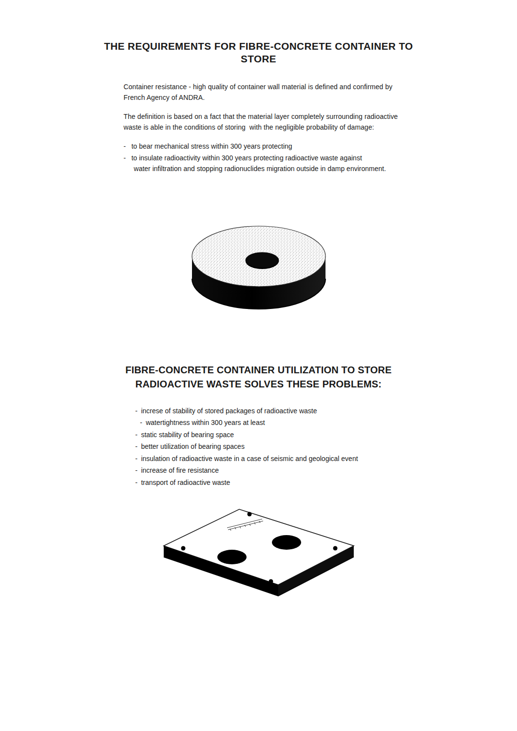THE REQUIREMENTS FOR FIBRE-CONCRETE CONTAINER TO STORE
Container resistance - high quality of container wall material is defined and confirmed by French Agency of ANDRA.
The definition is based on a fact that the material layer completely surrounding radioactive waste is able in the conditions of storing with the negligible probability of damage:
to bear mechanical stress within 300 years protecting
to insulate radioactivity within 300 years protecting radioactive waste againstwater infiltration and stopping radionuclides migration outside in damp environment.
FIBRE-CONCRETE CONTAINER UTILIZATION TO STORE
RADIOACTIVE WASTE SOLVES THESE PROBLEMS:
increse of stability of stored packages of radioactive waste
watertightness within 300 years at least
static stability of bearing space
better utilization of bearing spaces
insulation of radioactive waste in a case of seismic and geological event
increase of fire resistance
transport of radioactive waste